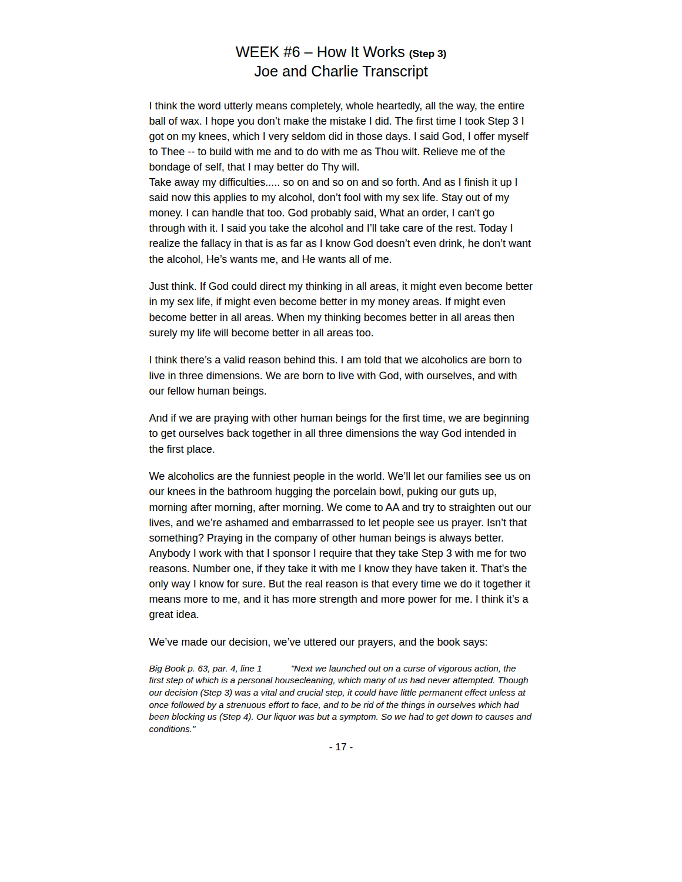WEEK #6 – How It Works (Step 3) Joe and Charlie Transcript
I think the word utterly means completely, whole heartedly, all the way, the entire ball of wax. I hope you don’t make the mistake I did. The first time I took Step 3 I got on my knees, which I very seldom did in those days. I said God, I offer myself to Thee -- to build with me and to do with me as Thou wilt. Relieve me of the bondage of self, that I may better do Thy will.
Take away my difficulties..... so on and so on and so forth. And as I finish it up I said now this applies to my alcohol, don’t fool with my sex life. Stay out of my money. I can handle that too. God probably said, What an order, I can't go through with it. I said you take the alcohol and I’ll take care of the rest. Today I realize the fallacy in that is as far as I know God doesn’t even drink, he don’t want the alcohol, He’s wants me, and He wants all of me.
Just think. If God could direct my thinking in all areas, it might even become better in my sex life, if might even become better in my money areas. If might even become better in all areas. When my thinking becomes better in all areas then surely my life will become better in all areas too.
I think there’s a valid reason behind this. I am told that we alcoholics are born to live in three dimensions. We are born to live with God, with ourselves, and with our fellow human beings.
And if we are praying with other human beings for the first time, we are beginning to get ourselves back together in all three dimensions the way God intended in the first place.
We alcoholics are the funniest people in the world. We’ll let our families see us on our knees in the bathroom hugging the porcelain bowl, puking our guts up, morning after morning, after morning. We come to AA and try to straighten out our lives, and we’re ashamed and embarrassed to let people see us prayer. Isn’t that something? Praying in the company of other human beings is always better. Anybody I work with that I sponsor I require that they take Step 3 with me for two reasons. Number one, if they take it with me I know they have taken it. That’s the only way I know for sure. But the real reason is that every time we do it together it means more to me, and it has more strength and more power for me. I think it’s a great idea.
We’ve made our decision, we’ve uttered our prayers, and the book says:
Big Book p. 63, par. 4, line 1 "Next we launched out on a curse of vigorous action, the first step of which is a personal housecleaning, which many of us had never attempted. Though our decision (Step 3) was a vital and crucial step, it could have little permanent effect unless at once followed by a strenuous effort to face, and to be rid of the things in ourselves which had been blocking us (Step 4). Our liquor was but a symptom. So we had to get down to causes and conditions."
- 17 -